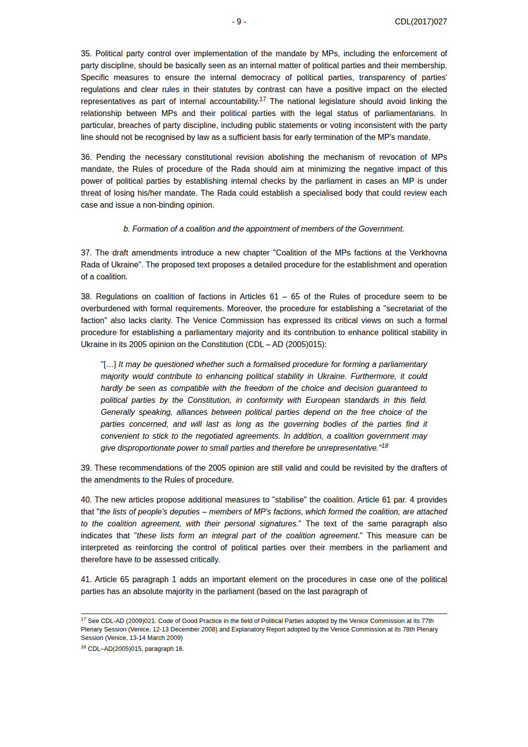- 9 - CDL(2017)027
35. Political party control over implementation of the mandate by MPs, including the enforcement of party discipline, should be basically seen as an internal matter of political parties and their membership. Specific measures to ensure the internal democracy of political parties, transparency of parties' regulations and clear rules in their statutes by contrast can have a positive impact on the elected representatives as part of internal accountability.17 The national legislature should avoid linking the relationship between MPs and their political parties with the legal status of parliamentarians. In particular, breaches of party discipline, including public statements or voting inconsistent with the party line should not be recognised by law as a sufficient basis for early termination of the MP's mandate.
36. Pending the necessary constitutional revision abolishing the mechanism of revocation of MPs mandate, the Rules of procedure of the Rada should aim at minimizing the negative impact of this power of political parties by establishing internal checks by the parliament in cases an MP is under threat of losing his/her mandate. The Rada could establish a specialised body that could review each case and issue a non-binding opinion.
b. Formation of a coalition and the appointment of members of the Government.
37. The draft amendments introduce a new chapter "Coalition of the MPs factions at the Verkhovna Rada of Ukraine". The proposed text proposes a detailed procedure for the establishment and operation of a coalition.
38. Regulations on coalition of factions in Articles 61 – 65 of the Rules of procedure seem to be overburdened with formal requirements. Moreover, the procedure for establishing a "secretariat of the faction" also lacks clarity. The Venice Commission has expressed its critical views on such a formal procedure for establishing a parliamentary majority and its contribution to enhance political stability in Ukraine in its 2005 opinion on the Constitution (CDL – AD (2005)015):
"[…] It may be questioned whether such a formalised procedure for forming a parliamentary majority would contribute to enhancing political stability in Ukraine. Furthermore, it could hardly be seen as compatible with the freedom of the choice and decision guaranteed to political parties by the Constitution, in conformity with European standards in this field. Generally speaking, alliances between political parties depend on the free choice of the parties concerned, and will last as long as the governing bodies of the parties find it convenient to stick to the negotiated agreements. In addition, a coalition government may give disproportionate power to small parties and therefore be unrepresentative."18
39. These recommendations of the 2005 opinion are still valid and could be revisited by the drafters of the amendments to the Rules of procedure.
40. The new articles propose additional measures to "stabilise" the coalition. Article 61 par. 4 provides that "the lists of people's deputies – members of MP's factions, which formed the coalition, are attached to the coalition agreement, with their personal signatures." The text of the same paragraph also indicates that "these lists form an integral part of the coalition agreement." This measure can be interpreted as reinforcing the control of political parties over their members in the parliament and therefore have to be assessed critically.
41. Article 65 paragraph 1 adds an important element on the procedures in case one of the political parties has an absolute majority in the parliament (based on the last paragraph of
17 See CDL-AD (2009)021. Code of Good Practice in the field of Political Parties adopted by the Venice Commission at its 77th Plenary Session (Venice, 12-13 December 2008) and Explanatory Report adopted by the Venice Commission at its 78th Plenary Session (Venice, 13-14 March 2009)
18 CDL–AD(2005)015, paragraph 16.